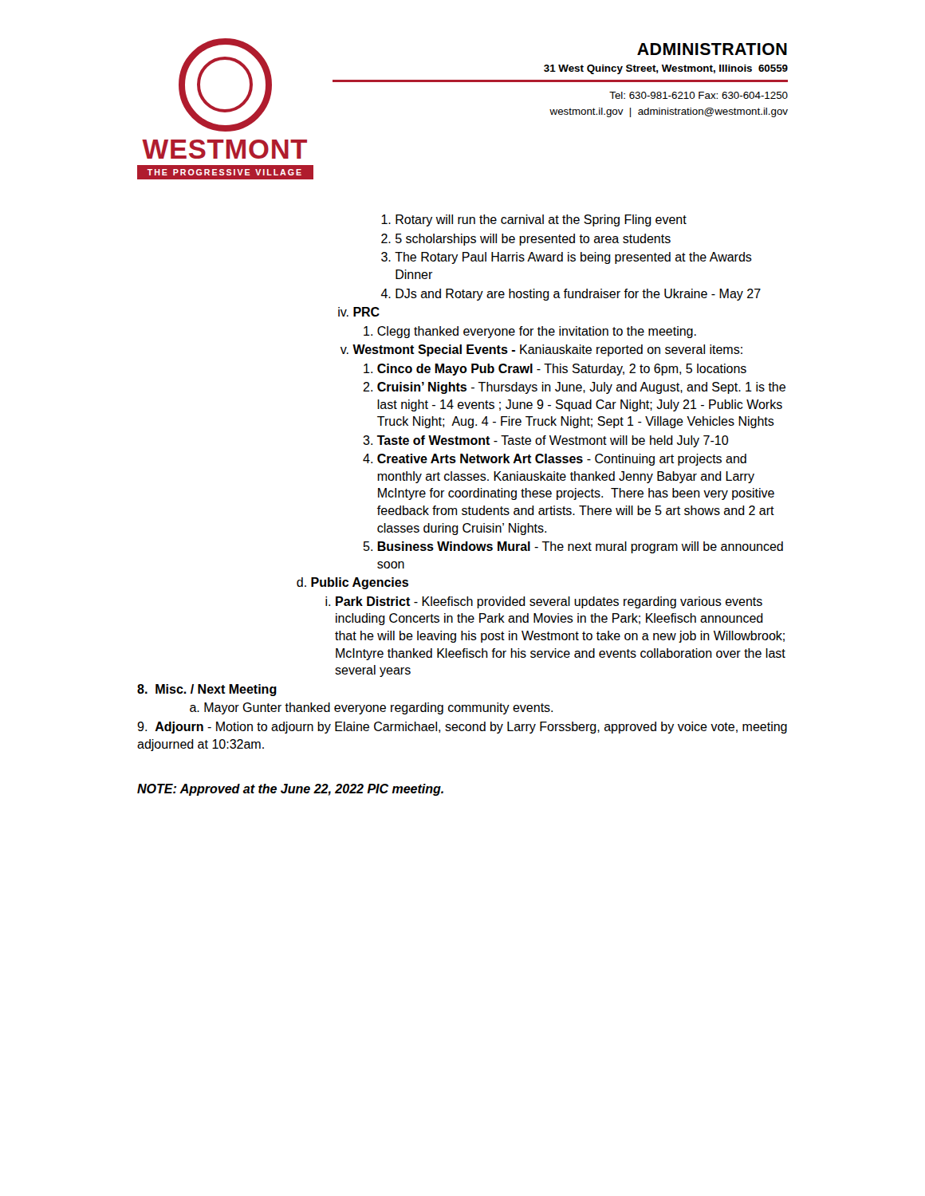WESTMONT THE PROGRESSIVE VILLAGE
ADMINISTRATION
31 West Quincy Street, Westmont, Illinois 60559
Tel: 630-981-6210 Fax: 630-604-1250
westmont.il.gov | administration@westmont.il.gov
Rotary will run the carnival at the Spring Fling event
5 scholarships will be presented to area students
The Rotary Paul Harris Award is being presented at the Awards Dinner
DJs and Rotary are hosting a fundraiser for the Ukraine - May 27
PRC
Clegg thanked everyone for the invitation to the meeting.
Westmont Special Events - Kaniauskaite reported on several items:
Cinco de Mayo Pub Crawl - This Saturday, 2 to 6pm, 5 locations
Cruisin’ Nights - Thursdays in June, July and August, and Sept. 1 is the last night - 14 events ; June 9 - Squad Car Night; July 21 - Public Works Truck Night; Aug. 4 - Fire Truck Night; Sept 1 - Village Vehicles Nights
Taste of Westmont - Taste of Westmont will be held July 7-10
Creative Arts Network Art Classes - Continuing art projects and monthly art classes. Kaniauskaite thanked Jenny Babyar and Larry McIntyre for coordinating these projects. There has been very positive feedback from students and artists. There will be 5 art shows and 2 art classes during Cruisin’ Nights.
Business Windows Mural - The next mural program will be announced soon
Public Agencies
Park District - Kleefisch provided several updates regarding various events including Concerts in the Park and Movies in the Park; Kleefisch announced that he will be leaving his post in Westmont to take on a new job in Willowbrook; McIntyre thanked Kleefisch for his service and events collaboration over the last several years
8. Misc. / Next Meeting
Mayor Gunter thanked everyone regarding community events.
9. Adjourn - Motion to adjourn by Elaine Carmichael, second by Larry Forssberg, approved by voice vote, meeting adjourned at 10:32am.
NOTE: Approved at the June 22, 2022 PIC meeting.